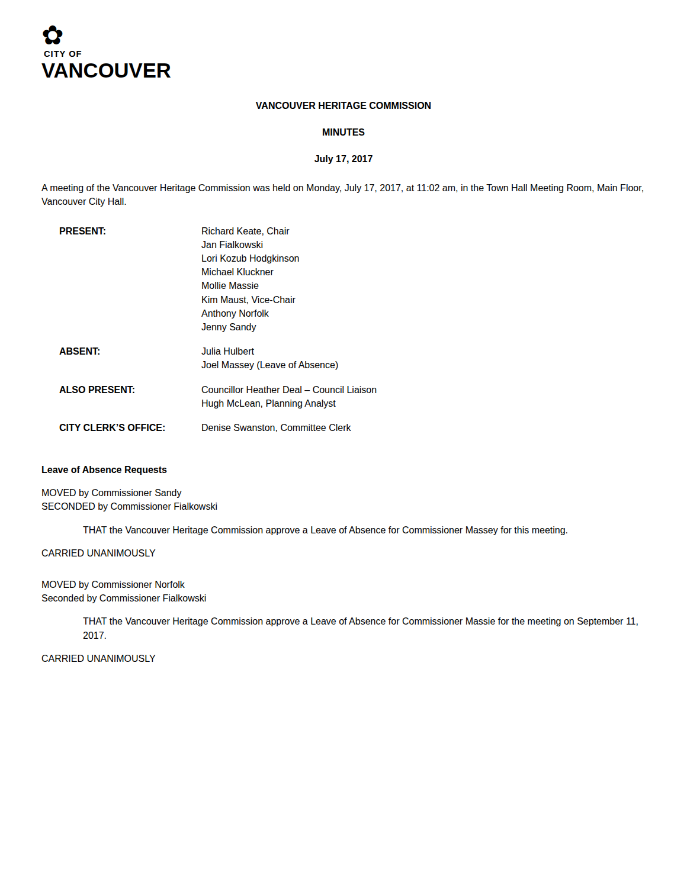✿
CITY OF
VANCOUVER
VANCOUVER HERITAGE COMMISSION
MINUTES
July 17, 2017
A meeting of the Vancouver Heritage Commission was held on Monday, July 17, 2017, at 11:02 am, in the Town Hall Meeting Room, Main Floor, Vancouver City Hall.
| PRESENT: | Richard Keate, Chair Jan Fialkowski Lori Kozub Hodgkinson Michael Kluckner Mollie Massie Kim Maust, Vice-Chair Anthony Norfolk Jenny Sandy |
| ABSENT: | Julia Hulbert Joel Massey (Leave of Absence) |
| ALSO PRESENT: | Councillor Heather Deal – Council Liaison Hugh McLean, Planning Analyst |
| CITY CLERK’S OFFICE: | Denise Swanston, Committee Clerk |
Leave of Absence Requests
MOVED by Commissioner Sandy
SECONDED by Commissioner Fialkowski
THAT the Vancouver Heritage Commission approve a Leave of Absence for Commissioner Massey for this meeting.
CARRIED UNANIMOUSLY
MOVED by Commissioner Norfolk
Seconded by Commissioner Fialkowski
THAT the Vancouver Heritage Commission approve a Leave of Absence for Commissioner Massie for the meeting on September 11, 2017.
CARRIED UNANIMOUSLY